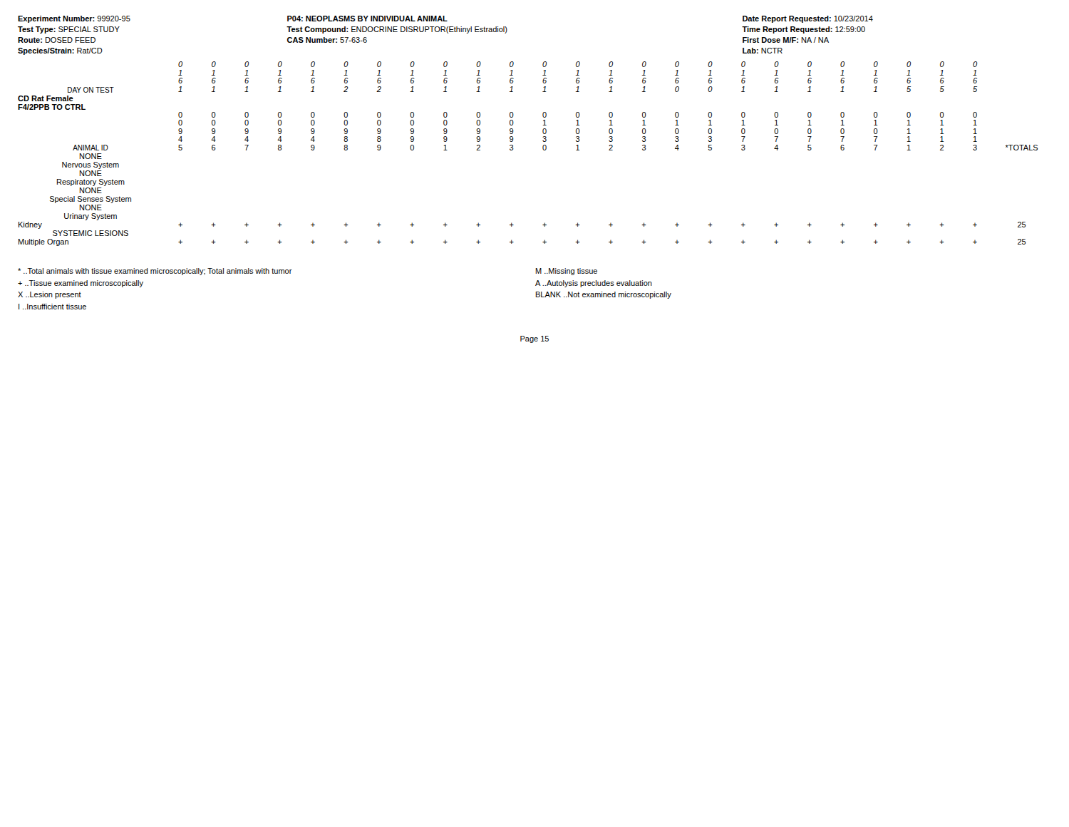| Experiment Number: 99920-95 Test Type: SPECIAL STUDY Route: DOSED FEED Species/Strain: Rat/CD | P04: NEOPLASMS BY INDIVIDUAL ANIMAL Test Compound: ENDOCRINE DISRUPTOR(Ethinyl Estradiol) CAS Number: 57-63-6 | Date Report Requested: 10/23/2014 Time Report Requested: 12:59:00 First Dose M/F: NA / NA Lab: NCTR |
| DAY ON TEST | 0 1 6 1 | 0 1 6 1 | 0 1 6 1 | 0 1 6 1 | 0 1 6 1 | 0 1 6 2 | 0 1 6 2 | 0 1 6 1 | 0 1 6 1 | 0 1 6 1 | 0 1 6 1 | 0 1 6 1 | 0 1 6 1 | 0 1 6 1 | 0 1 6 1 | 0 1 6 0 | 0 1 6 0 | 0 1 6 1 | 0 1 6 1 | 0 1 6 1 | 0 1 6 1 | 0 1 6 1 | 0 1 6 5 | 0 1 6 5 | 0 1 6 5 | |
| CD Rat Female F4/2PPB TO CTRL | | |
| ANIMAL ID | 0 0 9 4 5 | 0 0 9 4 6 | 0 0 9 4 7 | 0 0 9 4 8 | 0 0 9 4 9 | 0 0 9 8 8 | 0 0 9 8 9 | 0 0 9 9 0 | 0 0 9 9 1 | 0 0 9 9 2 | 0 0 9 9 3 | 0 1 0 3 0 | 0 1 0 3 1 | 0 1 0 3 2 | 0 1 0 3 3 | 0 1 0 3 4 | 0 1 0 3 5 | 0 1 0 7 3 | 0 1 0 7 4 | 0 1 0 7 5 | 0 1 0 7 6 | 0 1 0 7 7 | 0 1 1 1 1 | 0 1 1 1 2 | 0 1 1 1 3 | *TOTALS |
| NONE | |
| Nervous System | |
| NONE | |
| Respiratory System | |
| NONE | |
| Special Senses System | |
| NONE | |
| Urinary System | |
| Kidney | + | + | + | + | + | + | + | + | + | + | + | + | + | + | + | + | + | + | + | + | + | + | + | + | + | 25 |
| SYSTEMIC LESIONS | |
| Multiple Organ | + | + | + | + | + | + | + | + | + | + | + | + | + | + | + | + | + | + | + | + | + | + | + | + | + | 25 |
| * ..Total animals with tissue examined microscopically; Total animals with tumor + ..Tissue examined microscopically X ..Lesion present I ..Insufficient tissue | M ..Missing tissue A ..Autolysis precludes evaluation BLANK ..Not examined microscopically |
Page 15